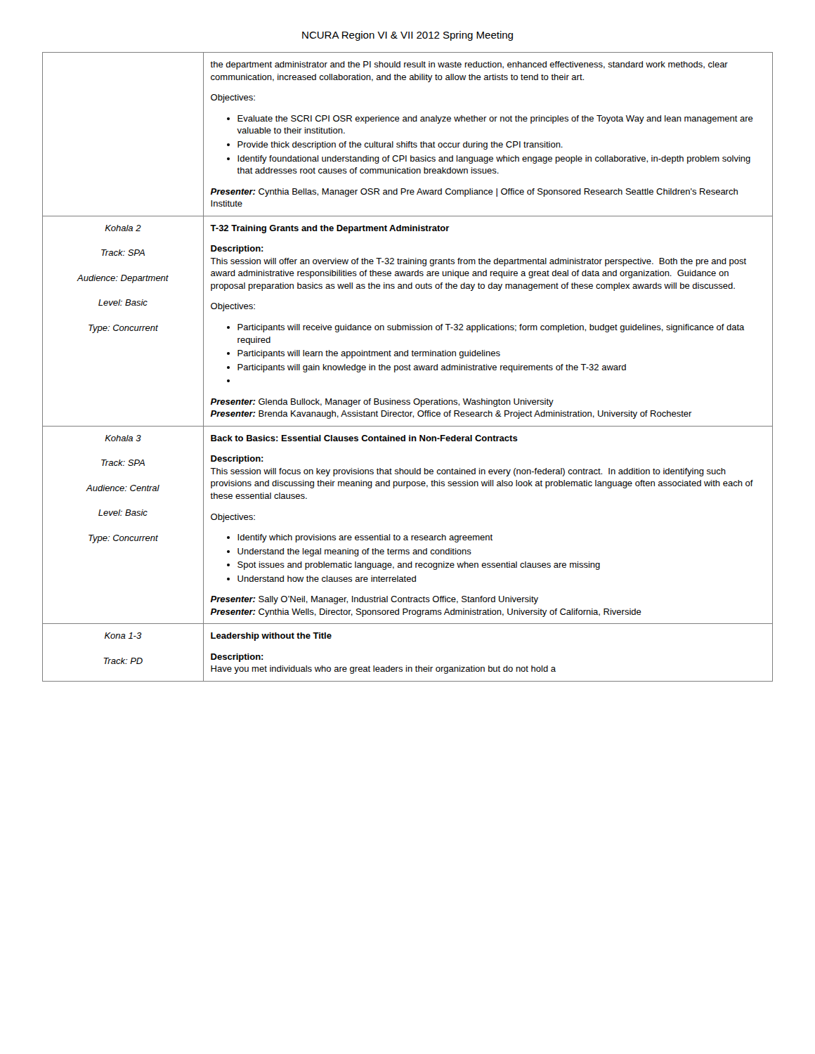NCURA Region VI & VII 2012 Spring Meeting
| | the department administrator and the PI should result in waste reduction, enhanced effectiveness, standard work methods, clear communication, increased collaboration, and the ability to allow the artists to tend to their art. Objectives: Evaluate the SCRI CPI OSR experience and analyze whether or not the principles of the Toyota Way and lean management are valuable to their institution. Provide thick description of the cultural shifts that occur during the CPI transition. Identify foundational understanding of CPI basics and language which engage people in collaborative, in-depth problem solving that addresses root causes of communication breakdown issues. Presenter: Cynthia Bellas, Manager OSR and Pre Award Compliance / Office of Sponsored Research Seattle Children's Research Institute |
| Kohala 2 Track: SPA Audience: Department Level: Basic Type: Concurrent | T-32 Training Grants and the Department Administrator Description: This session will offer an overview of the T-32 training grants from the departmental administrator perspective. Both the pre and post award administrative responsibilities of these awards are unique and require a great deal of data and organization. Guidance on proposal preparation basics as well as the ins and outs of the day to day management of these complex awards will be discussed. Objectives: Participants will receive guidance on submission of T-32 applications; form completion, budget guidelines, significance of data required Participants will learn the appointment and termination guidelines Participants will gain knowledge in the post award administrative requirements of the T-32 award Presenter: Glenda Bullock, Manager of Business Operations, Washington University Presenter: Brenda Kavanaugh, Assistant Director, Office of Research & Project Administration, University of Rochester |
| Kohala 3 Track: SPA Audience: Central Level: Basic Type: Concurrent | Back to Basics: Essential Clauses Contained in Non-Federal Contracts Description: This session will focus on key provisions that should be contained in every (non-federal) contract. In addition to identifying such provisions and discussing their meaning and purpose, this session will also look at problematic language often associated with each of these essential clauses. Objectives: Identify which provisions are essential to a research agreement Understand the legal meaning of the terms and conditions Spot issues and problematic language, and recognize when essential clauses are missing Understand how the clauses are interrelated Presenter: Sally O’Neil, Manager, Industrial Contracts Office, Stanford University Presenter: Cynthia Wells, Director, Sponsored Programs Administration, University of California, Riverside |
| Kona 1-3 Track: PD | Leadership without the Title Description: Have you met individuals who are great leaders in their organization but do not hold a |